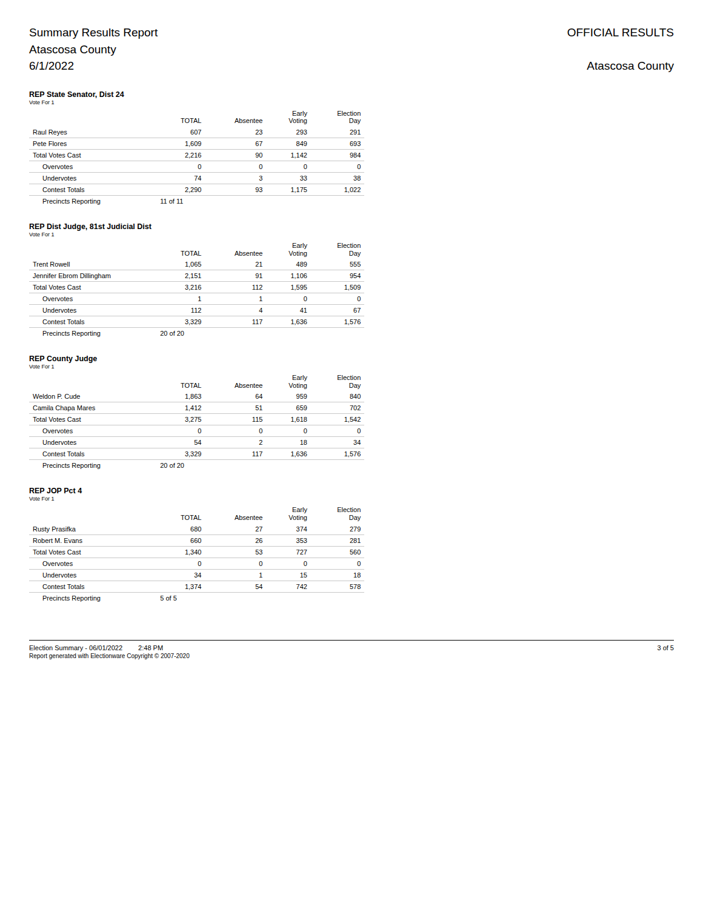Summary Results Report
Atascosa County
6/1/2022
OFFICIAL RESULTS
Atascosa County
REP State Senator, Dist 24
Vote For 1
| | TOTAL | Absentee | Early Voting | Election Day |
| --- | --- | --- | --- | --- |
| Raul Reyes | 607 | 23 | 293 | 291 |
| Pete Flores | 1,609 | 67 | 849 | 693 |
| Total Votes Cast | 2,216 | 90 | 1,142 | 984 |
| Overvotes | 0 | 0 | 0 | 0 |
| Undervotes | 74 | 3 | 33 | 38 |
| Contest Totals | 2,290 | 93 | 1,175 | 1,022 |
| Precincts Reporting | 11 of 11 |
REP Dist Judge, 81st Judicial Dist
Vote For 1
| | TOTAL | Absentee | Early Voting | Election Day |
| --- | --- | --- | --- | --- |
| Trent Rowell | 1,065 | 21 | 489 | 555 |
| Jennifer Ebrom Dillingham | 2,151 | 91 | 1,106 | 954 |
| Total Votes Cast | 3,216 | 112 | 1,595 | 1,509 |
| Overvotes | 1 | 1 | 0 | 0 |
| Undervotes | 112 | 4 | 41 | 67 |
| Contest Totals | 3,329 | 117 | 1,636 | 1,576 |
| Precincts Reporting | 20 of 20 |
REP County Judge
Vote For 1
| | TOTAL | Absentee | Early Voting | Election Day |
| --- | --- | --- | --- | --- |
| Weldon P. Cude | 1,863 | 64 | 959 | 840 |
| Camila Chapa Mares | 1,412 | 51 | 659 | 702 |
| Total Votes Cast | 3,275 | 115 | 1,618 | 1,542 |
| Overvotes | 0 | 0 | 0 | 0 |
| Undervotes | 54 | 2 | 18 | 34 |
| Contest Totals | 3,329 | 117 | 1,636 | 1,576 |
| Precincts Reporting | 20 of 20 |
REP JOP Pct 4
Vote For 1
| | TOTAL | Absentee | Early Voting | Election Day |
| --- | --- | --- | --- | --- |
| Rusty Prasifka | 680 | 27 | 374 | 279 |
| Robert M. Evans | 660 | 26 | 353 | 281 |
| Total Votes Cast | 1,340 | 53 | 727 | 560 |
| Overvotes | 0 | 0 | 0 | 0 |
| Undervotes | 34 | 1 | 15 | 18 |
| Contest Totals | 1,374 | 54 | 742 | 578 |
| Precincts Reporting | 5 of 5 |
Election Summary - 06/01/20222:48 PM
Report generated with Electionware Copyright © 2007-2020
3 of 5